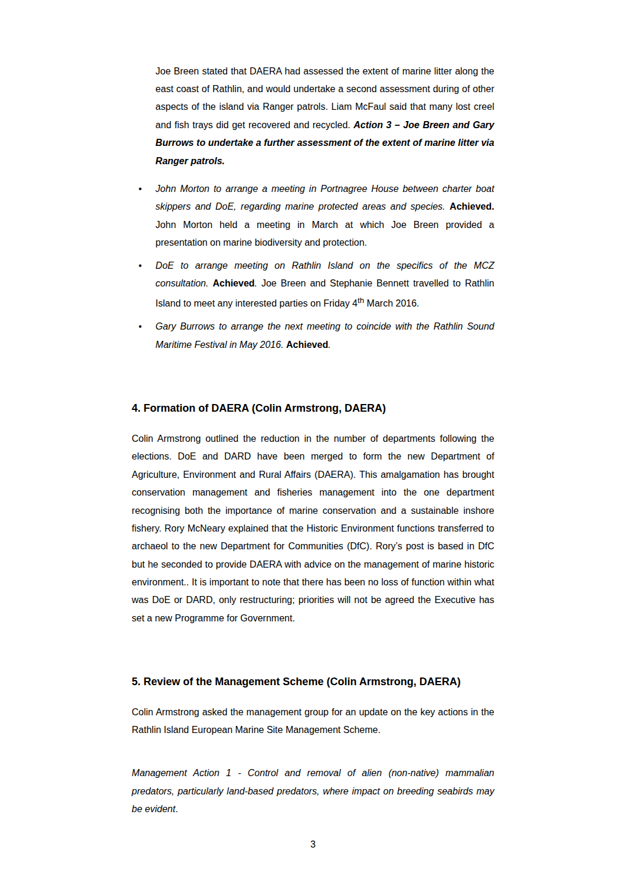Joe Breen stated that DAERA had assessed the extent of marine litter along the east coast of Rathlin, and would undertake a second assessment during of other aspects of the island via Ranger patrols. Liam McFaul said that many lost creel and fish trays did get recovered and recycled. Action 3 – Joe Breen and Gary Burrows to undertake a further assessment of the extent of marine litter via Ranger patrols.
John Morton to arrange a meeting in Portnagree House between charter boat skippers and DoE, regarding marine protected areas and species. Achieved. John Morton held a meeting in March at which Joe Breen provided a presentation on marine biodiversity and protection.
DoE to arrange meeting on Rathlin Island on the specifics of the MCZ consultation. Achieved. Joe Breen and Stephanie Bennett travelled to Rathlin Island to meet any interested parties on Friday 4th March 2016.
Gary Burrows to arrange the next meeting to coincide with the Rathlin Sound Maritime Festival in May 2016. Achieved.
4. Formation of DAERA (Colin Armstrong, DAERA)
Colin Armstrong outlined the reduction in the number of departments following the elections. DoE and DARD have been merged to form the new Department of Agriculture, Environment and Rural Affairs (DAERA). This amalgamation has brought conservation management and fisheries management into the one department recognising both the importance of marine conservation and a sustainable inshore fishery. Rory McNeary explained that the Historic Environment functions transferred to archaeol to the new Department for Communities (DfC). Rory’s post is based in DfC but he seconded to provide DAERA with advice on the management of marine historic environment.. It is important to note that there has been no loss of function within what was DoE or DARD, only restructuring; priorities will not be agreed the Executive has set a new Programme for Government.
5. Review of the Management Scheme (Colin Armstrong, DAERA)
Colin Armstrong asked the management group for an update on the key actions in the Rathlin Island European Marine Site Management Scheme.
Management Action 1 - Control and removal of alien (non-native) mammalian predators, particularly land-based predators, where impact on breeding seabirds may be evident.
3